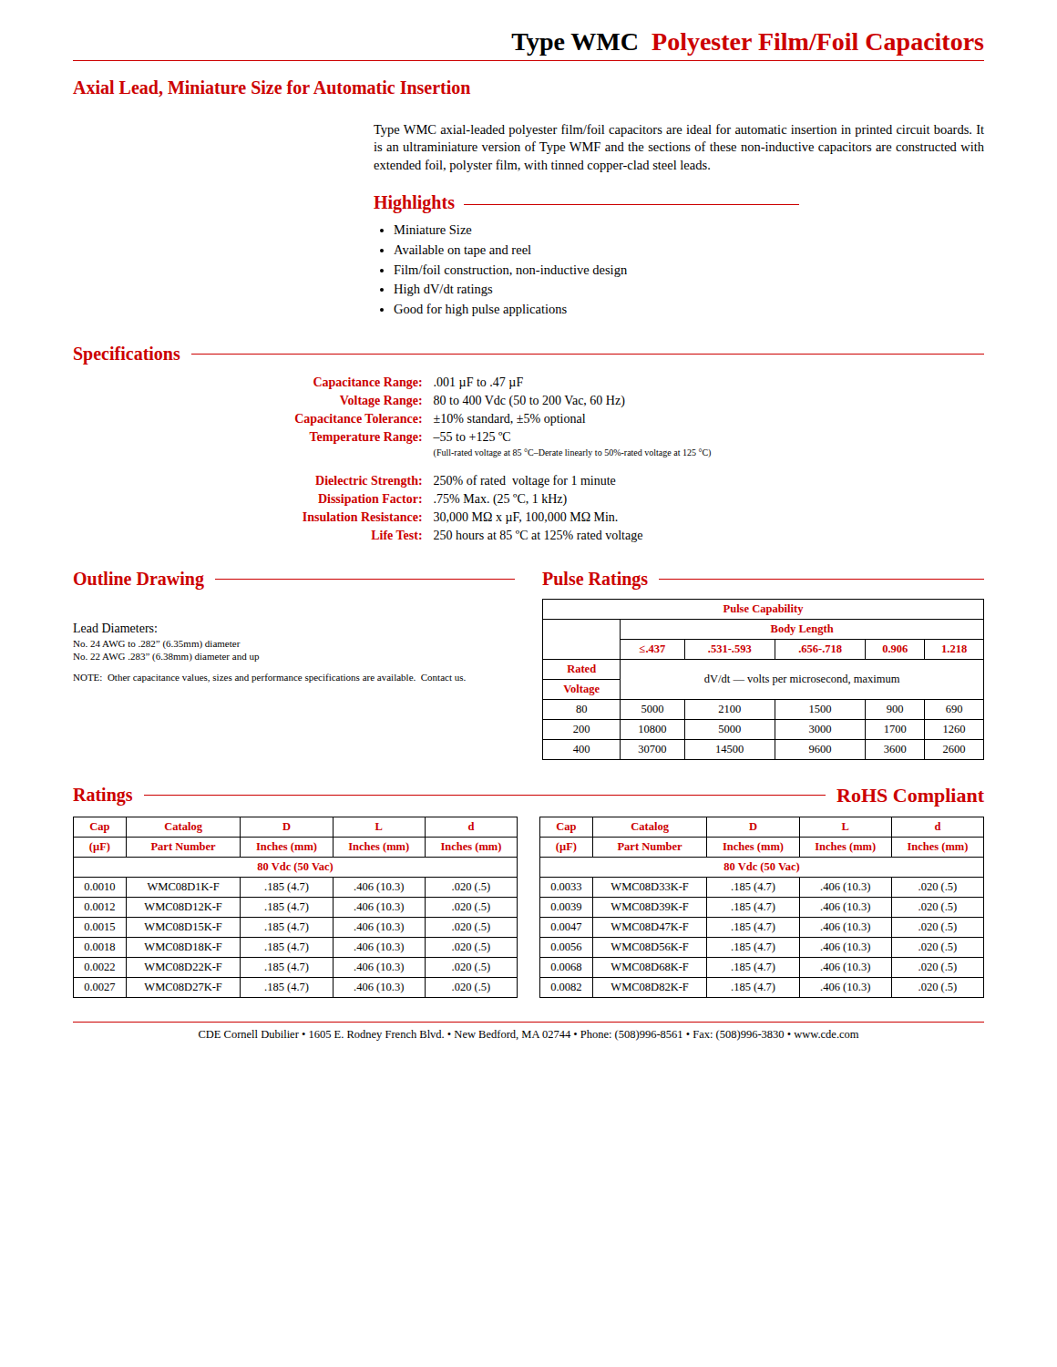Type WMC Polyester Film/Foil Capacitors
Axial Lead, Miniature Size for Automatic Insertion
Type WMC axial-leaded polyester film/foil capacitors are ideal for automatic insertion in printed circuit boards. It is an ultraminiature version of Type WMF and the sections of these non-inductive capacitors are constructed with extended foil, polyster film, with tinned copper-clad steel leads.
Highlights
Miniature Size
Available on tape and reel
Film/foil construction, non-inductive design
High dV/dt ratings
Good for high pulse applications
Specifications
| Capacitance Range: | .001 µF to .47 µF |
| Voltage Range: | 80 to 400 Vdc (50 to 200 Vac, 60 Hz) |
| Capacitance Tolerance: | ±10% standard, ±5% optional |
| Temperature Range: | –55 to +125 ºC (Full-rated voltage at 85 °C–Derate linearly to 50%-rated voltage at 125 °C) |
| Dielectric Strength: | 250% of rated voltage for 1 minute |
| Dissipation Factor: | .75% Max. (25 ºC, 1 kHz) |
| Insulation Resistance: | 30,000 MΩ x µF, 100,000 MΩ Min. |
| Life Test: | 250 hours at 85 ºC at 125% rated voltage |
Outline Drawing
Lead Diameters:
No. 24 AWG to .282” (6.35mm) diameter
No. 22 AWG .283” (6.38mm) diameter and up
NOTE: Other capacitance values, sizes and performance specifications are available. Contact us.
Pulse Ratings
| Pulse Capability |
| --- |
| | Body Length |
| ≤.437 | .531-.593 | .656-.718 | 0.906 | 1.218 |
| Rated | dV/dt — volts per microsecond, maximum |
| Voltage |
| 80 | 5000 | 2100 | 1500 | 900 | 690 |
| 200 | 10800 | 5000 | 3000 | 1700 | 1260 |
| 400 | 30700 | 14500 | 9600 | 3600 | 2600 |
Ratings
RoHS Compliant
| Cap | Catalog | D | L | d |
| --- | --- | --- | --- | --- |
| (µF) | Part Number | Inches (mm) | Inches (mm) | Inches (mm) |
| 80 Vdc (50 Vac) |
| 0.0010 | WMC08D1K-F | .185 (4.7) | .406 (10.3) | .020 (.5) |
| 0.0012 | WMC08D12K-F | .185 (4.7) | .406 (10.3) | .020 (.5) |
| 0.0015 | WMC08D15K-F | .185 (4.7) | .406 (10.3) | .020 (.5) |
| 0.0018 | WMC08D18K-F | .185 (4.7) | .406 (10.3) | .020 (.5) |
| 0.0022 | WMC08D22K-F | .185 (4.7) | .406 (10.3) | .020 (.5) |
| 0.0027 | WMC08D27K-F | .185 (4.7) | .406 (10.3) | .020 (.5) |
| Cap | Catalog | D | L | d |
| --- | --- | --- | --- | --- |
| (µF) | Part Number | Inches (mm) | Inches (mm) | Inches (mm) |
| 80 Vdc (50 Vac) |
| 0.0033 | WMC08D33K-F | .185 (4.7) | .406 (10.3) | .020 (.5) |
| 0.0039 | WMC08D39K-F | .185 (4.7) | .406 (10.3) | .020 (.5) |
| 0.0047 | WMC08D47K-F | .185 (4.7) | .406 (10.3) | .020 (.5) |
| 0.0056 | WMC08D56K-F | .185 (4.7) | .406 (10.3) | .020 (.5) |
| 0.0068 | WMC08D68K-F | .185 (4.7) | .406 (10.3) | .020 (.5) |
| 0.0082 | WMC08D82K-F | .185 (4.7) | .406 (10.3) | .020 (.5) |
CDE Cornell Dubilier • 1605 E. Rodney French Blvd. • New Bedford, MA 02744 • Phone: (508)996-8561 • Fax: (508)996-3830 • www.cde.com